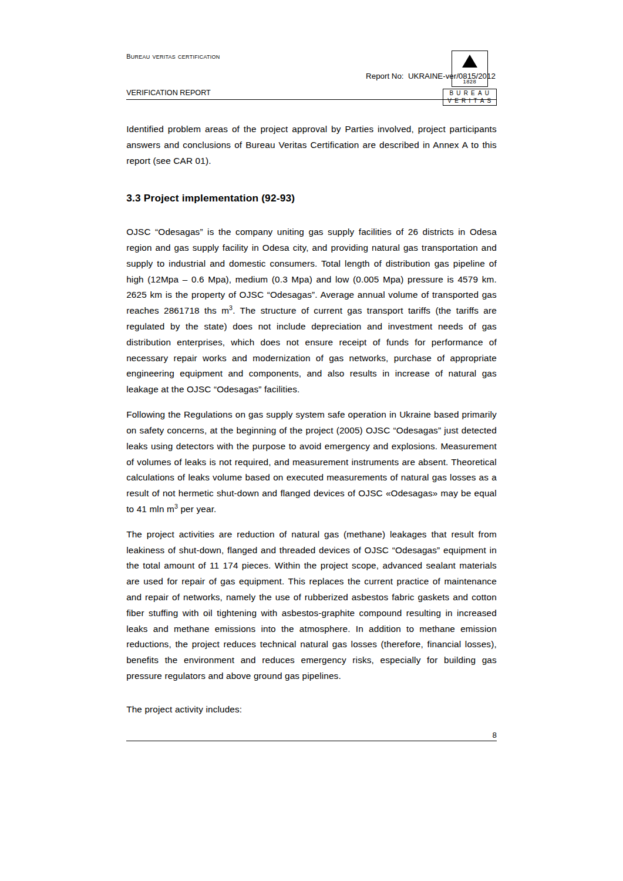B U R E A U V E R I T A S
BUREAU VERITAS CERTIFICATION
Report No: UKRAINE-ver/0815/2012
VERIFICATION REPORT
Identified problem areas of the project approval by Parties involved, project participants answers and conclusions of Bureau Veritas Certification are described in Annex A to this report (see CAR 01).
3.3 Project implementation (92-93)
OJSC “Odesagas” is the company uniting gas supply facilities of 26 districts in Odesa region and gas supply facility in Odesa city, and providing natural gas transportation and supply to industrial and domestic consumers. Total length of distribution gas pipeline of high (12Mpa – 0.6 Mpa), medium (0.3 Mpa) and low (0.005 Mpa) pressure is 4579 km. 2625 km is the property of OJSC “Odesagas”. Average annual volume of transported gas reaches 2861718 ths m3. The structure of current gas transport tariffs (the tariffs are regulated by the state) does not include depreciation and investment needs of gas distribution enterprises, which does not ensure receipt of funds for performance of necessary repair works and modernization of gas networks, purchase of appropriate engineering equipment and components, and also results in increase of natural gas leakage at the OJSC “Odesagas” facilities.
Following the Regulations on gas supply system safe operation in Ukraine based primarily on safety concerns, at the beginning of the project (2005) OJSC “Odesagas” just detected leaks using detectors with the purpose to avoid emergency and explosions. Measurement of volumes of leaks is not required, and measurement instruments are absent. Theoretical calculations of leaks volume based on executed measurements of natural gas losses as a result of not hermetic shut-down and flanged devices of OJSC «Odesagas» may be equal to 41 mln m3 per year.
The project activities are reduction of natural gas (methane) leakages that result from leakiness of shut-down, flanged and threaded devices of OJSC “Odesagas” equipment in the total amount of 11 174 pieces. Within the project scope, advanced sealant materials are used for repair of gas equipment. This replaces the current practice of maintenance and repair of networks, namely the use of rubberized asbestos fabric gaskets and cotton fiber stuffing with oil tightening with asbestos-graphite compound resulting in increased leaks and methane emissions into the atmosphere. In addition to methane emission reductions, the project reduces technical natural gas losses (therefore, financial losses), benefits the environment and reduces emergency risks, especially for building gas pressure regulators and above ground gas pipelines.
The project activity includes:
8